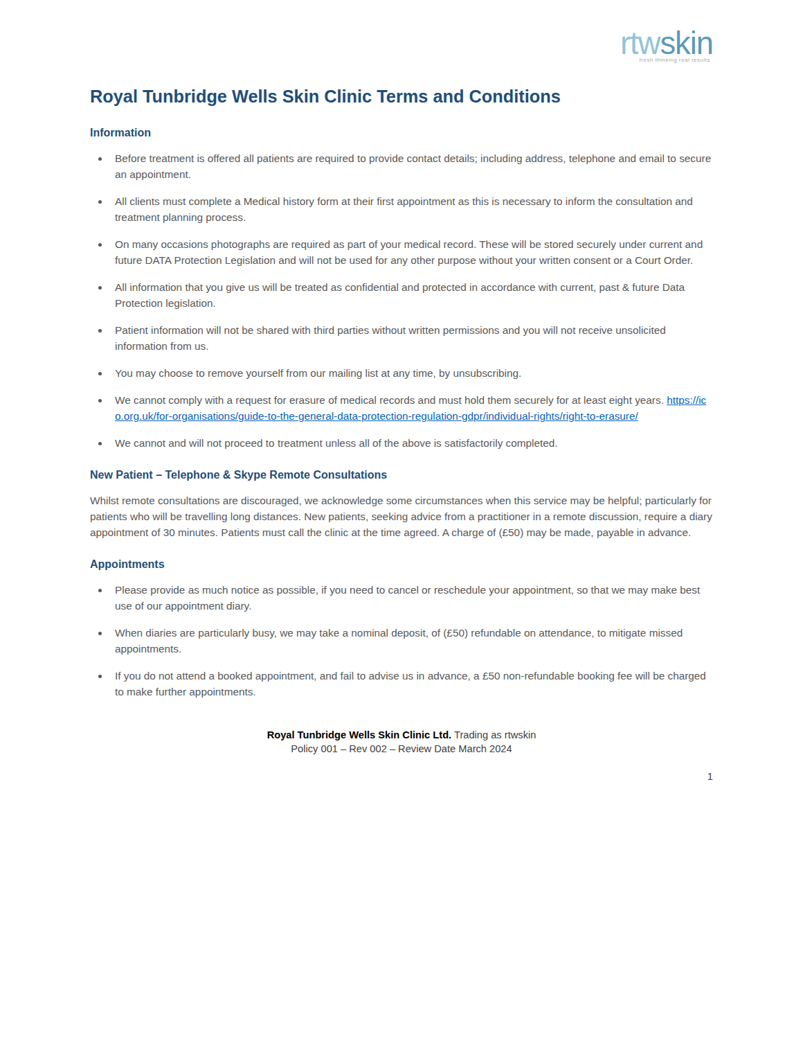rtw skin
fresh thinking real results
Royal Tunbridge Wells Skin Clinic Terms and Conditions
Information
Before treatment is offered all patients are required to provide contact details; including address, telephone and email to secure an appointment.
All clients must complete a Medical history form at their first appointment as this is necessary to inform the consultation and treatment planning process.
On many occasions photographs are required as part of your medical record. These will be stored securely under current and future DATA Protection Legislation and will not be used for any other purpose without your written consent or a Court Order.
All information that you give us will be treated as confidential and protected in accordance with current, past & future Data Protection legislation.
Patient information will not be shared with third parties without written permissions and you will not receive unsolicited information from us.
You may choose to remove yourself from our mailing list at any time, by unsubscribing.
We cannot comply with a request for erasure of medical records and must hold them securely for at least eight years. https://ico.org.uk/for-organisations/guide-to-the-general-data-protection-regulation-gdpr/individual-rights/right-to-erasure/
We cannot and will not proceed to treatment unless all of the above is satisfactorily completed.
New Patient – Telephone & Skype Remote Consultations
Whilst remote consultations are discouraged, we acknowledge some circumstances when this service may be helpful; particularly for patients who will be travelling long distances. New patients, seeking advice from a practitioner in a remote discussion, require a diary appointment of 30 minutes. Patients must call the clinic at the time agreed. A charge of (£50) may be made, payable in advance.
Appointments
Please provide as much notice as possible, if you need to cancel or reschedule your appointment, so that we may make best use of our appointment diary.
When diaries are particularly busy, we may take a nominal deposit, of (£50) refundable on attendance, to mitigate missed appointments.
If you do not attend a booked appointment, and fail to advise us in advance, a £50 non-refundable booking fee will be charged to make further appointments.
Royal Tunbridge Wells Skin Clinic Ltd. Trading as rtwskin
Policy 001 – Rev 002 – Review Date March 2024
1